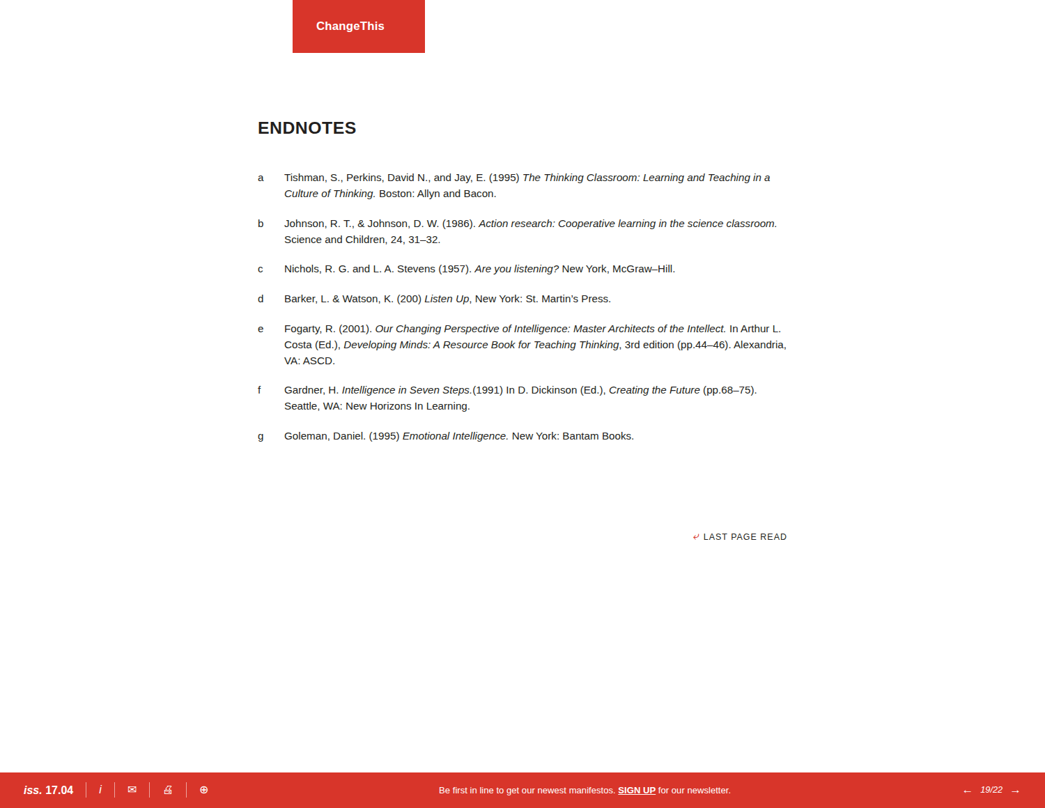ChangeThis
ENDNOTES
Tishman, S., Perkins, David N., and Jay, E. (1995) The Thinking Classroom: Learning and Teaching in a Culture of Thinking. Boston: Allyn and Bacon.
Johnson, R. T., & Johnson, D. W. (1986). Action research: Cooperative learning in the science classroom. Science and Children, 24, 31–32.
Nichols, R. G. and L. A. Stevens (1957). Are you listening? New York, McGraw–Hill.
Barker, L. & Watson, K. (200) Listen Up, New York: St. Martin’s Press.
Fogarty, R. (2001). Our Changing Perspective of Intelligence: Master Architects of the Intellect. In Arthur L. Costa (Ed.), Developing Minds: A Resource Book for Teaching Thinking, 3rd edition (pp.44–46). Alexandria, VA: ASCD.
Gardner, H. Intelligence in Seven Steps.(1991) In D. Dickinson (Ed.), Creating the Future (pp.68–75). Seattle, WA: New Horizons In Learning.
Goleman, Daniel. (1995) Emotional Intelligence. New York: Bantam Books.
⤷Last page read
iss. 17.04 i ✉ 🖨 ⊕ Be first in line to get our newest manifestos. SIGN UP for our newsletter. ← 19/22 →